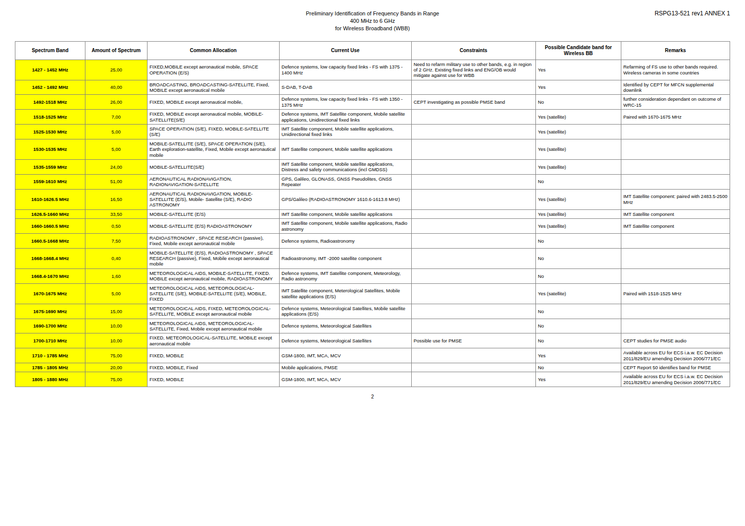RSPG13-521 rev1 ANNEX 1
Preliminary Identification of Frequency Bands in Range
400 MHz to 6 GHz
for Wireless Broadband (WBB)
| Spectrum Band | Amount of Spectrum | Common Allocation | Current Use | Constraints | Possible Candidate band for Wireless BB | Remarks |
| --- | --- | --- | --- | --- | --- | --- |
| 1427 - 1452 MHz | 25,00 | FIXED,MOBILE except aeronautical mobile, SPACE OPERATION (E/S) | Defence systems, low capacity fixed links - FS with 1375 - 1400 MHz | Need to refarm military use to other bands, e.g. in region of 2 GHz. Existing fixed links and ENG/OB would mitigate against use for WBB | Yes | Refarming of FS use to other bands required. Wireless cameras in some countries |
| 1452 - 1492 MHz | 40,00 | BROADCASTING, BROADCASTING-SATELLITE, Fixed, MOBILE except aeronautical mobile | S-DAB, T-DAB | | Yes | Identified by CEPT for MFCN supplemental downlink |
| 1492-1518 MHz | 26,00 | FIXED, MOBILE except aeronautical mobile, | Defence systems, low capacity fixed links - FS with 1350 - 1375 MHz | CEPT investigating as possible PMSE band | No | further consideration dependant on outcome of WRC-15 |
| 1518-1525 MHz | 7,00 | FIXED, MOBILE except aeronautical mobile, MOBILE-SATELLITE(S/E) | Defence systems, IMT Satellite component, Mobile satellite applications, Unidirectional fixed links | | Yes (satellite) | Paired with 1670-1675 MHz |
| 1525-1530 MHz | 5,00 | SPACE OPERATION (S/E), FIXED, MOBILE-SATELLITE (S/E) | IMT Satellite component, Mobile satellite applications, Unidirectional fixed links | | Yes (satellite) | |
| 1530-1535 MHz | 5,00 | MOBILE-SATELLITE (S/E), SPACE OPERATION (S/E), Earth exploration-satellite, Fixed, Mobile except aeronautical mobile | IMT Satellite component, Mobile satellite applications | | Yes (satellite) | |
| 1535-1559 MHz | 24,00 | MOBILE-SATELLITE(S/E) | IMT Satellite component, Mobile satellite applications, Distress and safety communications (incl GMDSS) | | Yes (satellite) | |
| 1559-1610 MHz | 51,00 | AERONAUTICAL RADIONAVIGATION, RADIONAVIGATION-SATELLITE | GPS, Galileo, GLONASS, GNSS Pseudolites, GNSS Repeater | | No | |
| 1610-1626.5 MHz | 16,50 | AERONAUTICAL RADIONAVIGATION, MOBILE-SATELLITE (E/S), Mobile- Satellite (S/E), RADIO ASTRONOMY | GPS/Galileo (RADIOASTRONOMY 1610.6-1613.8 MHz) | | Yes (satellite) | IMT Satellite component: paired with 2483.5-2500 MHz |
| 1626.5-1660 MHz | 33,50 | MOBILE-SATELLITE (E/S) | IMT Satellite component, Mobile satellite applications | | Yes (satellite) | IMT Satellite component |
| 1660-1660.5 MHz | 0,50 | MOBILE-SATELLITE (E/S) RADIOASTRONOMY | IMT Satellite component, Mobile satellite applications, Radio astronomy | | Yes (satellite) | IMT Satellite component |
| 1660.5-1668 MHz | 7,50 | RADIOASTRONOMY , SPACE RESEARCH (passive), Fixed, Mobile except aeronautical mobile | Defence systems, Radioastronomy | | No | |
| 1668-1668.4 MHz | 0,40 | MOBILE-SATELLITE (E/S), RADIOASTRONOMY , SPACE RESEARCH (passive), Fixed, Mobile except aeronautical mobile | Radioastronomy, IMT -2000 satellite component | | No | |
| 1668.4-1670 MHz | 1,60 | METEOROLOGICAL AIDS, MOBILE-SATELLITE, FIXED. MOBILE except aeronautical mobile, RADIOASTRONOMY | Defence systems, IMT Satellite component, Meteorology, Radio astronomy | | No | |
| 1670-1675 MHz | 5,00 | METEOROLOGICAL AIDS, METEOROLOGICAL-SATELLITE (S/E), MOBILE-SATELLITE (S/E), MOBILE, FIXED | IMT Satellite component, Meterological Satellites, Mobile satellite applications (E/S) | | Yes (satellite) | Paired with 1518-1525 MHz |
| 1675-1690 MHz | 15,00 | METEOROLOGICAL AIDS, FIXED, METEOROLOGICAL-SATELLITE, MOBILE except aeronautical mobile | Defence systems, Meteorological Satellites, Mobile satellite applications (E/S) | | No | |
| 1690-1700 MHz | 10,00 | METEOROLOGICAL AIDS, METEOROLOGICAL-SATELLITE, Fixed, Mobile except aeronautical mobile | Defence systems, Meteorological Satellites | | No | |
| 1700-1710 MHz | 10,00 | FIXED, METEOROLOGICAL-SATELLITE, MOBILE except aeronautical mobile | Defence systems, Meteorological Satellites | Possible use for PMSE | No | CEPT studies for PMSE audio |
| 1710 - 1785 MHz | 75,00 | FIXED, MOBILE | GSM-1800, IMT, MCA, MCV | | Yes | Available across EU for ECS i.a.w. EC Decision 2011/829/EU amending Decision 2006/771/EC |
| 1785 - 1805 MHz | 20,00 | FIXED, MOBILE, Fixed | Mobile applications, PMSE | | No | CEPT Report 50 identifies band for PMSE |
| 1805 - 1880 MHz | 75,00 | FIXED, MOBILE | GSM-1800, IMT, MCA, MCV | | Yes | Available across EU for ECS i.a.w. EC Decision 2011/829/EU amending Decision 2006/771/EC |
2